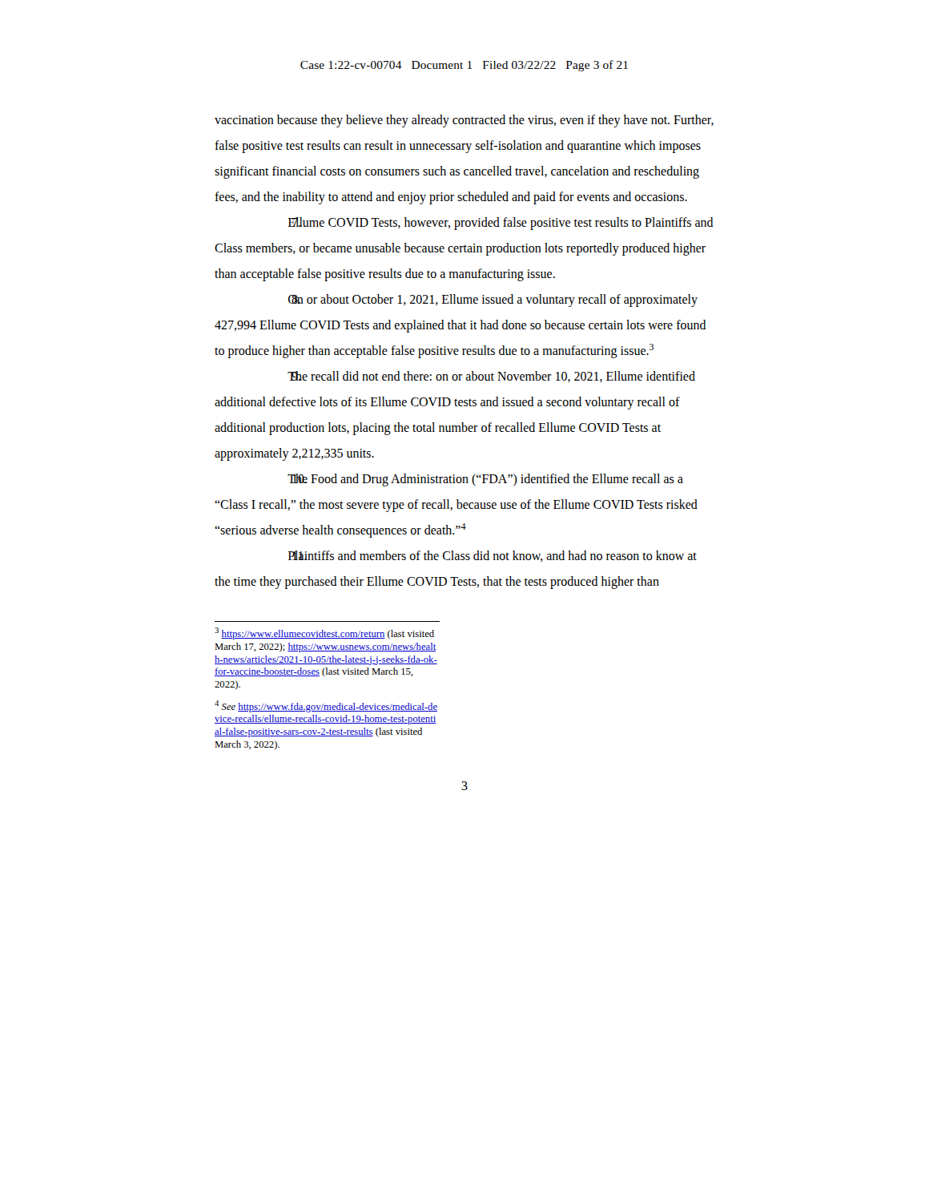Case 1:22-cv-00704 Document 1 Filed 03/22/22 Page 3 of 21
vaccination because they believe they already contracted the virus, even if they have not. Further, false positive test results can result in unnecessary self-isolation and quarantine which imposes significant financial costs on consumers such as cancelled travel, cancelation and rescheduling fees, and the inability to attend and enjoy prior scheduled and paid for events and occasions.
7. Ellume COVID Tests, however, provided false positive test results to Plaintiffs and Class members, or became unusable because certain production lots reportedly produced higher than acceptable false positive results due to a manufacturing issue.
8. On or about October 1, 2021, Ellume issued a voluntary recall of approximately 427,994 Ellume COVID Tests and explained that it had done so because certain lots were found to produce higher than acceptable false positive results due to a manufacturing issue.3
9. The recall did not end there: on or about November 10, 2021, Ellume identified additional defective lots of its Ellume COVID tests and issued a second voluntary recall of additional production lots, placing the total number of recalled Ellume COVID Tests at approximately 2,212,335 units.
10. The Food and Drug Administration (“FDA”) identified the Ellume recall as a “Class I recall,” the most severe type of recall, because use of the Ellume COVID Tests risked “serious adverse health consequences or death.”4
11. Plaintiffs and members of the Class did not know, and had no reason to know at the time they purchased their Ellume COVID Tests, that the tests produced higher than
3 https://www.ellumecovidtest.com/return (last visited March 17, 2022); https://www.usnews.com/news/health-news/articles/2021-10-05/the-latest-j-j-seeks-fda-ok-for-vaccine-booster-doses (last visited March 15, 2022).
4 See https://www.fda.gov/medical-devices/medical-device-recalls/ellume-recalls-covid-19-home-test-potential-false-positive-sars-cov-2-test-results (last visited March 3, 2022).
3